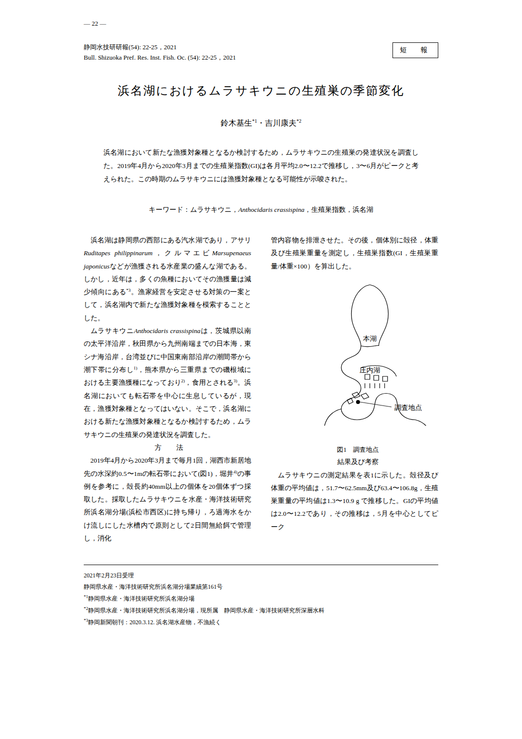— 22 —
静岡水技研研報(54): 22-25，2021
Bull. Shizuoka Pref. Res. Inst. Fish. Oc. (54): 22-25，2021
短　報
浜名湖におけるムラサキウニの生殖巣の季節変化
鈴木基生*1・吉川康夫*2
浜名湖において新たな漁獲対象種となるか検討するため，ムラサキウニの生殖巣の発達状況を調査した。2019年4月から2020年3月までの生殖巣指数(GI)は各月平均2.0〜12.2で推移し，3〜6月がピークと考えられた。この時期のムラサキウニには漁獲対象種となる可能性が示唆された。
キーワード：ムラサキウニ，Anthocidaris crassispina，生殖巣指数，浜名湖
浜名湖は静岡県の西部にある汽水湖であり，アサリRuditapes philippinarum，クルマエビMarsupenaeus japonicusなどが漁獲される水産業の盛んな湖である。しかし，近年は，多くの魚種においてその漁獲量は減少傾向にある*3。漁家経営を安定させる対策の一案として，浜名湖内で新たな漁獲対象種を模索することとした。
ムラサキウニAnthocidaris crassispinaは，茨城県以南の太平洋沿岸，秋田県から九州南端までの日本海，東シナ海沿岸，台湾並びに中国東南部沿岸の潮間帯から潮下帯に分布し1)，熊本県から三重県までの磯根域における主要漁獲種になっており2)，食用とされる3)。浜名湖においても転石帯を中心に生息しているが，現在，漁獲対象種となってはいない。そこで，浜名湖における新たな漁獲対象種となるか検討するため，ムラサキウニの生殖巣の発達状況を調査した。
方　法
2019年4月から2020年3月まで毎月1回，湖西市新居地先の水深約0.5〜1mの転石帯において(図1)，堀井4)の事例を参考に，殻長約40mm以上の個体を20個体ずつ採取した。採取したムラサキウニを水産・海洋技術研究所浜名湖分場(浜松市西区)に持ち帰り，ろ過海水をかけ流しにした水槽内で原則として2日間無給餌で管理し，消化
管内容物を排泄させた。その後，個体別に殻径，体重及び生殖巣重量を測定し，生殖巣指数(GI，生殖巣重量/体重×100）を算出した。
本湖 庄内湖 調査地点
図1　調査地点
結果及び考察
ムラサキウニの測定結果を表1に示した。殻径及び体重の平均値は，51.7〜62.5mm及び63.4〜106.8g，生殖巣重量の平均値は1.3〜10.9 g で推移した。GIの平均値は2.0〜12.2であり，その推移は，5月を中心としてピーク
2021年2月23日受理
静岡県水産・海洋技術研究所浜名湖分場業績第161号
*1静岡県水産・海洋技術研究所浜名湖分場
*2静岡県水産・海洋技術研究所浜名湖分場，現所属　静岡県水産・海洋技術研究所深層水科
*3静岡新聞朝刊：2020.3.12. 浜名湖水産物，不漁続く